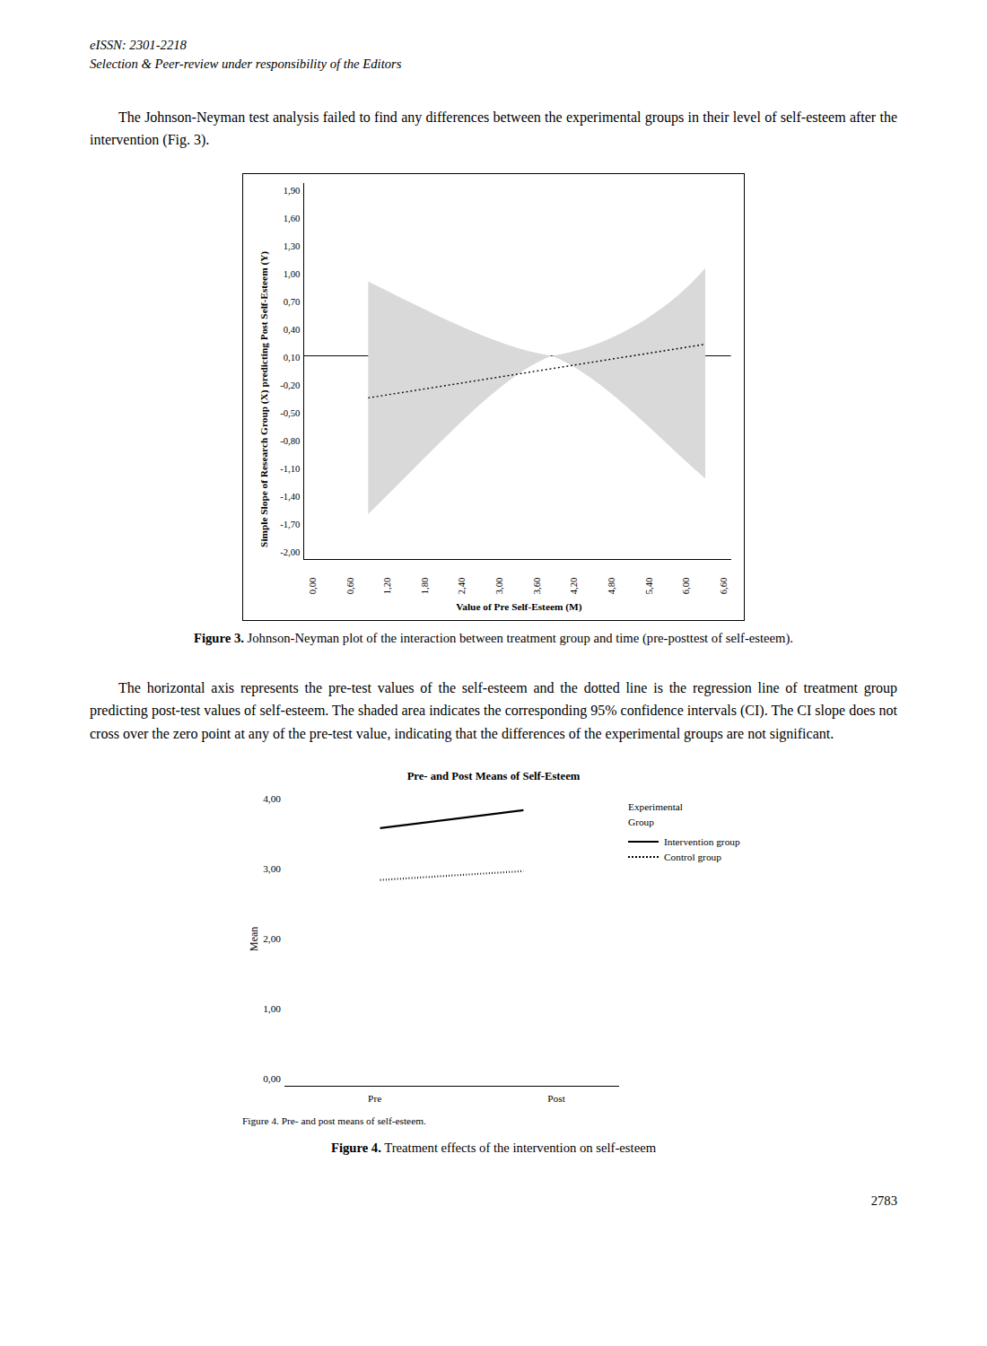eISSN: 2301-2218
Selection & Peer-review under responsibility of the Editors
The Johnson-Neyman test analysis failed to find any differences between the experimental groups in their level of self-esteem after the intervention (Fig. 3).
Simple Slope of Research Group (X) predicting Post Self-Esteem (Y)
1,90 1,60 1,30 1,00 0,70 0,40 0,10 -0,20 -0,50 -0,80 -1,10 -1,40 -1,70 -2,00
0,00 0,60 1,20 1,80 2,40 3,00 3,60 4,20 4,80 5,40 6,00 6,60
Value of Pre Self-Esteem (M)
Figure 3. Johnson-Neyman plot of the interaction between treatment group and time (pre-posttest of self-esteem).
The horizontal axis represents the pre-test values of the self-esteem and the dotted line is the regression line of treatment group predicting post-test values of self-esteem. The shaded area indicates the corresponding 95% confidence intervals (CI). The CI slope does not cross over the zero point at any of the pre-test value, indicating that the differences of the experimental groups are not significant.
Pre- and Post Means of Self-Esteem
Mean
4,00 3,00 2,00 1,00 0,00
Experimental
Group
Intervention group
Control group
Pre Post
Figure 4. Pre- and post means of self-esteem.
Figure 4. Treatment effects of the intervention on self-esteem
2783